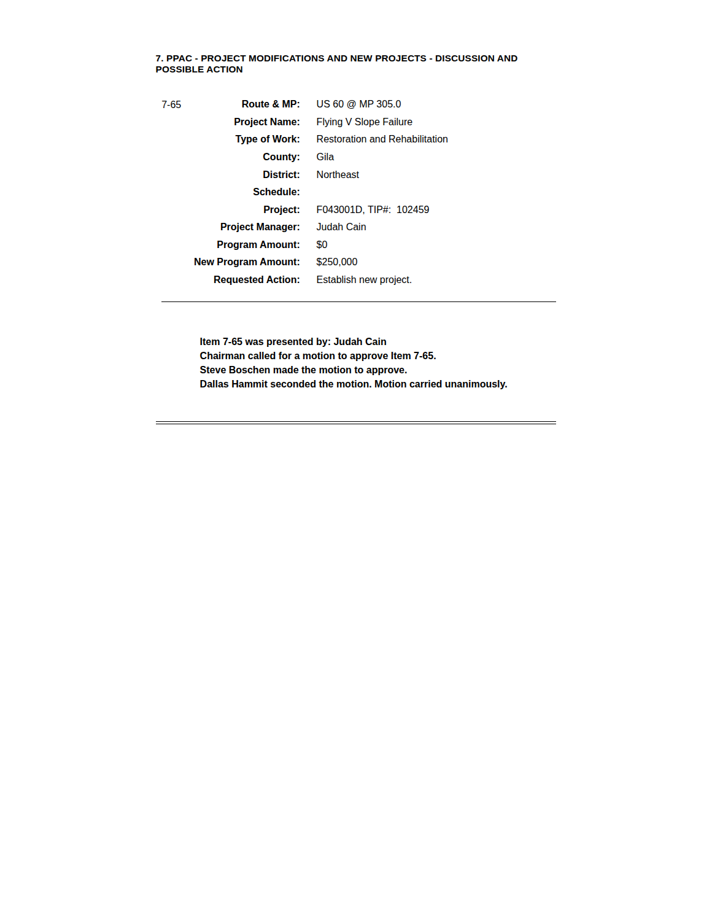7. PPAC - PROJECT MODIFICATIONS AND NEW PROJECTS - DISCUSSION AND POSSIBLE ACTION
7-65
| Route & MP: | US 60 @ MP 305.0 |
| Project Name: | Flying V Slope Failure |
| Type of Work: | Restoration and Rehabilitation |
| County: | Gila |
| District: | Northeast |
| Schedule: | |
| Project: | F043001D, TIP#: 102459 |
| Project Manager: | Judah Cain |
| Program Amount: | $0 |
| New Program Amount: | $250,000 |
| Requested Action: | Establish new project. |
Item 7-65 was presented by: Judah Cain
Chairman called for a motion to approve Item 7-65.
Steve Boschen made the motion to approve.
Dallas Hammit seconded the motion. Motion carried unanimously.